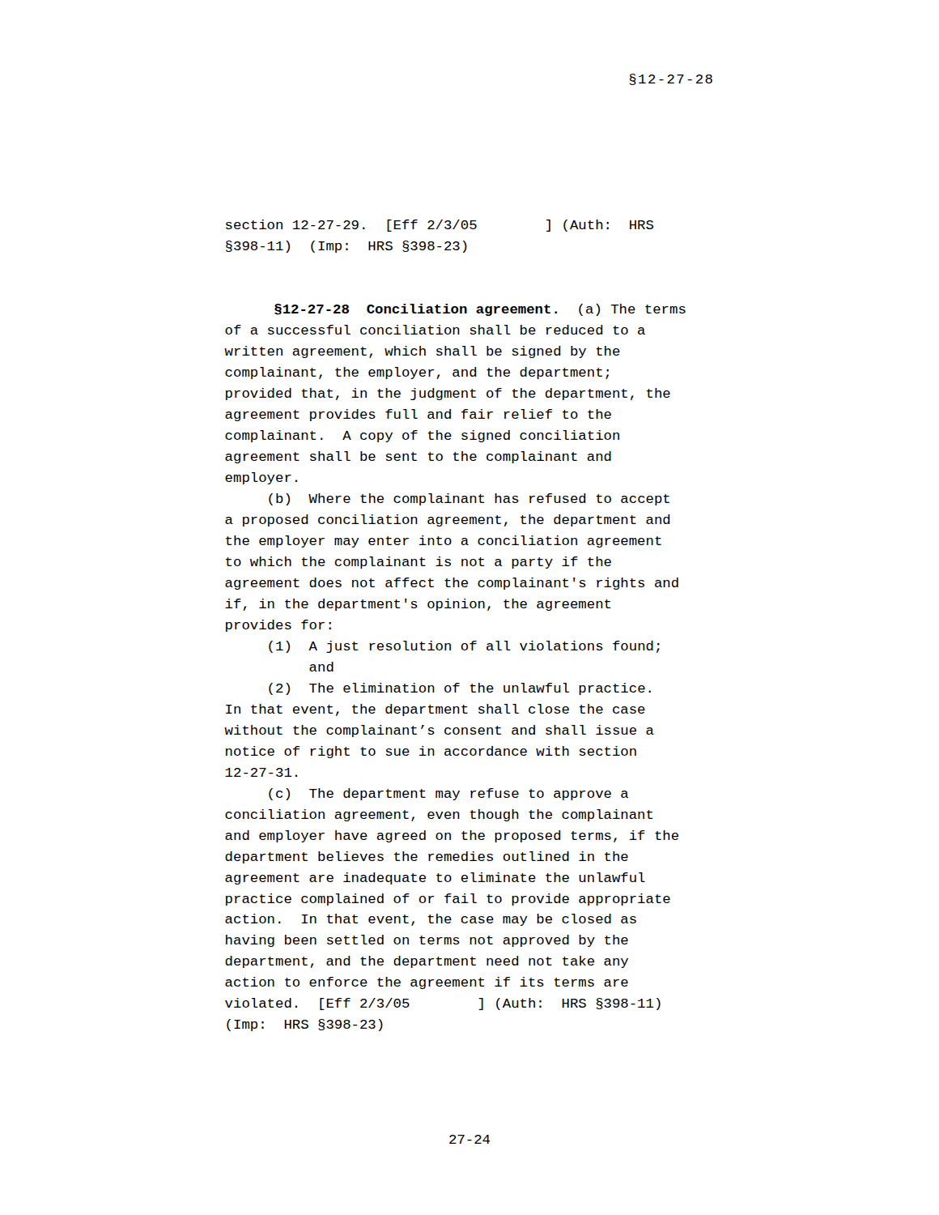§12-27-28
section 12-27-29. [Eff 2/3/05 ] (Auth: HRS
§398-11) (Imp: HRS §398-23)
§12-27-28 Conciliation agreement. (a) The terms
of a successful conciliation shall be reduced to a
written agreement, which shall be signed by the
complainant, the employer, and the department;
provided that, in the judgment of the department, the
agreement provides full and fair relief to the
complainant. A copy of the signed conciliation
agreement shall be sent to the complainant and
employer.
(b) Where the complainant has refused to accept
a proposed conciliation agreement, the department and
the employer may enter into a conciliation agreement
to which the complainant is not a party if the
agreement does not affect the complainant's rights and
if, in the department's opinion, the agreement
provides for:
(1) A just resolution of all violations found;
and
(2) The elimination of the unlawful practice.
In that event, the department shall close the case
without the complainant’s consent and shall issue a
notice of right to sue in accordance with section
12-27-31.
(c) The department may refuse to approve a
conciliation agreement, even though the complainant
and employer have agreed on the proposed terms, if the
department believes the remedies outlined in the
agreement are inadequate to eliminate the unlawful
practice complained of or fail to provide appropriate
action. In that event, the case may be closed as
having been settled on terms not approved by the
department, and the department need not take any
action to enforce the agreement if its terms are
violated. [Eff 2/3/05 ] (Auth: HRS §398-11)
(Imp: HRS §398-23)
27-24